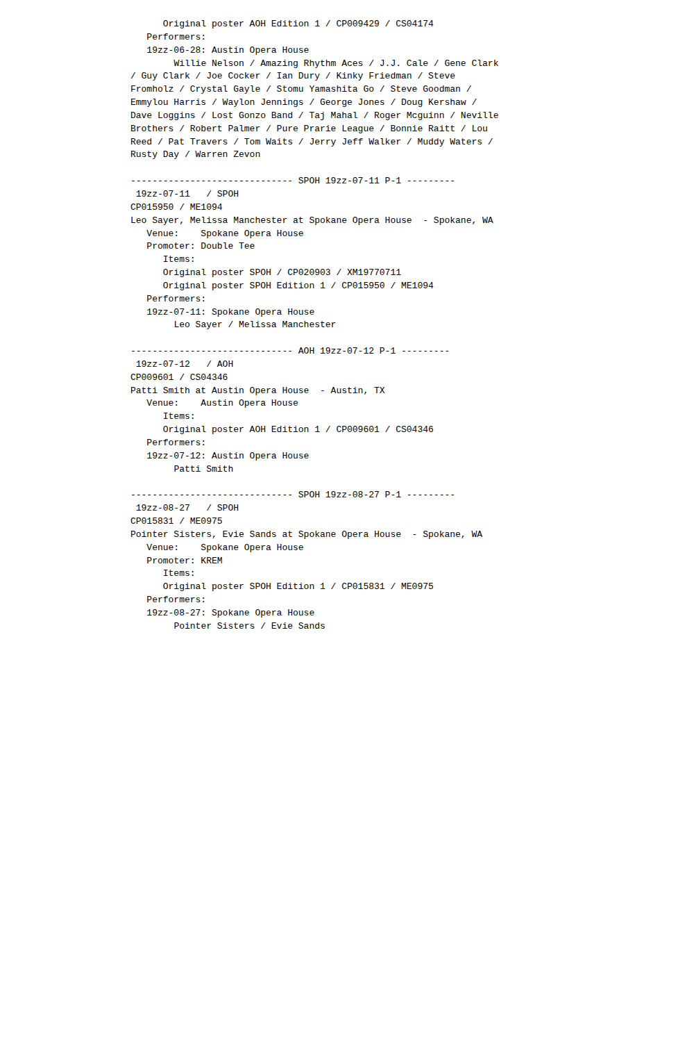Original poster AOH Edition 1 / CP009429 / CS04174
   Performers:
   19zz-06-28: Austin Opera House
        Willie Nelson / Amazing Rhythm Aces / J.J. Cale / Gene Clark 
/ Guy Clark / Joe Cocker / Ian Dury / Kinky Friedman / Steve 
Fromholz / Crystal Gayle / Stomu Yamashita Go / Steve Goodman / 
Emmylou Harris / Waylon Jennings / George Jones / Doug Kershaw / 
Dave Loggins / Lost Gonzo Band / Taj Mahal / Roger Mcguinn / Neville 
Brothers / Robert Palmer / Pure Prarie League / Bonnie Raitt / Lou 
Reed / Pat Travers / Tom Waits / Jerry Jeff Walker / Muddy Waters / 
Rusty Day / Warren Zevon

------------------------------ SPOH 19zz-07-11 P-1 ---------
 19zz-07-11   / SPOH 
CP015950 / ME1094
Leo Sayer, Melissa Manchester at Spokane Opera House  - Spokane, WA
   Venue:    Spokane Opera House
   Promoter: Double Tee
      Items:
      Original poster SPOH / CP020903 / XM19770711
      Original poster SPOH Edition 1 / CP015950 / ME1094
   Performers:
   19zz-07-11: Spokane Opera House
        Leo Sayer / Melissa Manchester

------------------------------ AOH 19zz-07-12 P-1 ---------
 19zz-07-12   / AOH 
CP009601 / CS04346
Patti Smith at Austin Opera House  - Austin, TX
   Venue:    Austin Opera House
      Items:
      Original poster AOH Edition 1 / CP009601 / CS04346
   Performers:
   19zz-07-12: Austin Opera House
        Patti Smith

------------------------------ SPOH 19zz-08-27 P-1 ---------
 19zz-08-27   / SPOH 
CP015831 / ME0975
Pointer Sisters, Evie Sands at Spokane Opera House  - Spokane, WA
   Venue:    Spokane Opera House
   Promoter: KREM
      Items:
      Original poster SPOH Edition 1 / CP015831 / ME0975
   Performers:
   19zz-08-27: Spokane Opera House
        Pointer Sisters / Evie Sands